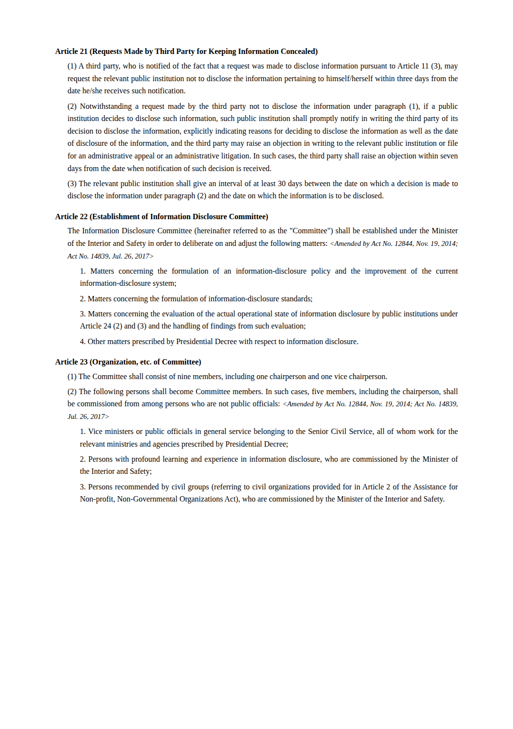Article 21 (Requests Made by Third Party for Keeping Information Concealed)
(1) A third party, who is notified of the fact that a request was made to disclose information pursuant to Article 11 (3), may request the relevant public institution not to disclose the information pertaining to himself/herself within three days from the date he/she receives such notification.
(2) Notwithstanding a request made by the third party not to disclose the information under paragraph (1), if a public institution decides to disclose such information, such public institution shall promptly notify in writing the third party of its decision to disclose the information, explicitly indicating reasons for deciding to disclose the information as well as the date of disclosure of the information, and the third party may raise an objection in writing to the relevant public institution or file for an administrative appeal or an administrative litigation. In such cases, the third party shall raise an objection within seven days from the date when notification of such decision is received.
(3) The relevant public institution shall give an interval of at least 30 days between the date on which a decision is made to disclose the information under paragraph (2) and the date on which the information is to be disclosed.
Article 22 (Establishment of Information Disclosure Committee)
The Information Disclosure Committee (hereinafter referred to as the "Committee") shall be established under the Minister of the Interior and Safety in order to deliberate on and adjust the following matters: <Amended by Act No. 12844, Nov. 19, 2014; Act No. 14839, Jul. 26, 2017>
1. Matters concerning the formulation of an information-disclosure policy and the improvement of the current information-disclosure system;
2. Matters concerning the formulation of information-disclosure standards;
3. Matters concerning the evaluation of the actual operational state of information disclosure by public institutions under Article 24 (2) and (3) and the handling of findings from such evaluation;
4. Other matters prescribed by Presidential Decree with respect to information disclosure.
Article 23 (Organization, etc. of Committee)
(1) The Committee shall consist of nine members, including one chairperson and one vice chairperson.
(2) The following persons shall become Committee members. In such cases, five members, including the chairperson, shall be commissioned from among persons who are not public officials: <Amended by Act No. 12844, Nov. 19, 2014; Act No. 14839, Jul. 26, 2017>
1. Vice ministers or public officials in general service belonging to the Senior Civil Service, all of whom work for the relevant ministries and agencies prescribed by Presidential Decree;
2. Persons with profound learning and experience in information disclosure, who are commissioned by the Minister of the Interior and Safety;
3. Persons recommended by civil groups (referring to civil organizations provided for in Article 2 of the Assistance for Non-profit, Non-Governmental Organizations Act), who are commissioned by the Minister of the Interior and Safety.